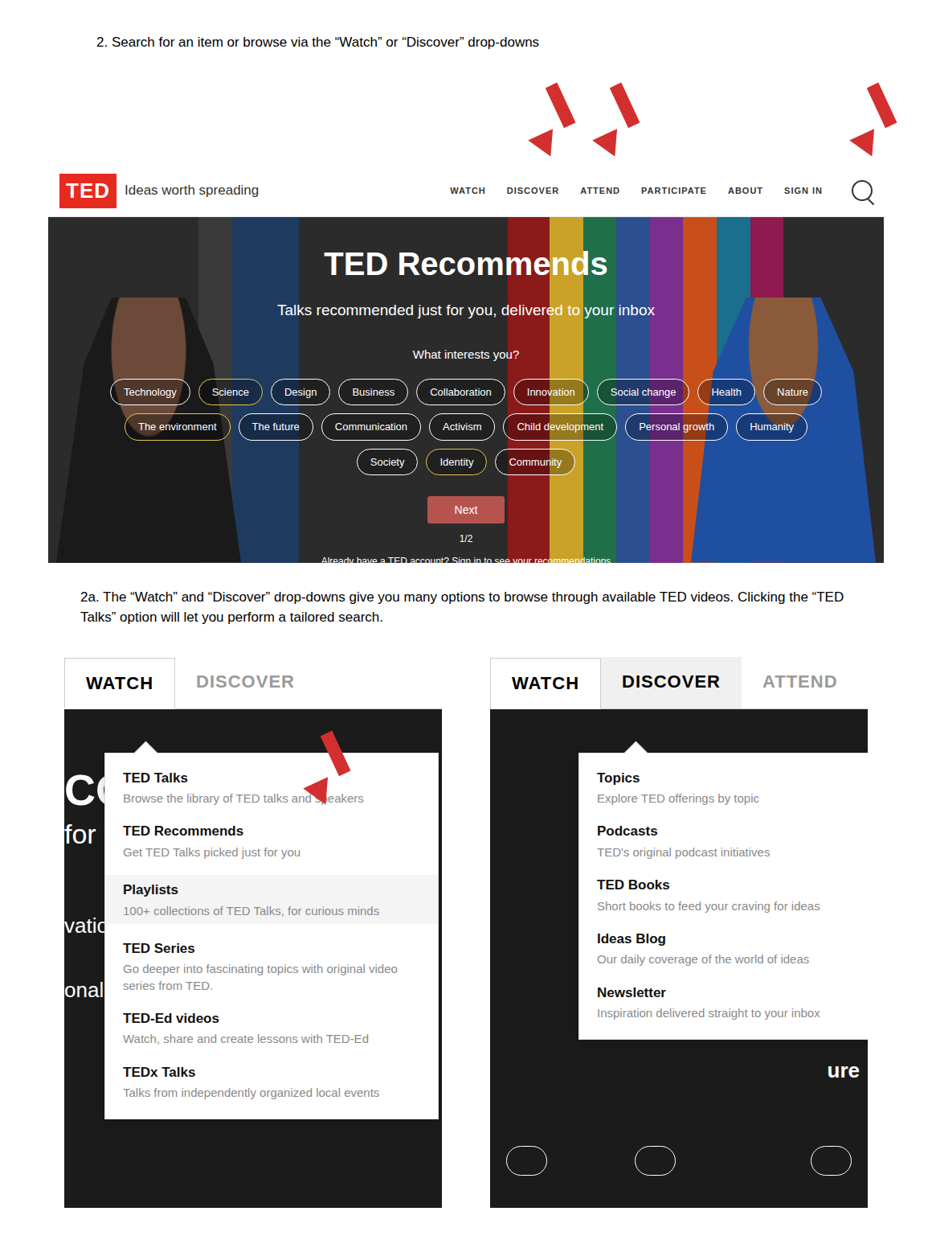2. Search for an item or browse via the “Watch” or “Discover” drop-downs
TED
Ideas worth spreading
WATCH DISCOVER ATTEND PARTICIPATE ABOUT SIGN IN
TED Recommends
Talks recommended just for you, delivered to your inbox
What interests you?
Technology Science Design Business Collaboration Innovation Social change Health Nature The environment The future Communication Activism Child development Personal growth Humanity Society Identity Community
Next
1/2
Already have a TED account? Sign in to see your recommendations
2a. The “Watch” and “Discover” drop-downs give you many options to browse through available TED videos. Clicking the “TED Talks” option will let you perform a tailored search.
WATCH
DISCOVER
CO
for
vatio
onal
th
iety
TED Talks
Browse the library of TED talks and speakers
TED Recommends
Get TED Talks picked just for you
Playlists
100+ collections of TED Talks, for curious minds
TED Series
Go deeper into fascinating topics with original video series from TED.
TED-Ed videos
Watch, share and create lessons with TED-Ed
TEDx Talks
Talks from independently organized local events
WATCH
DISCOVER
ATTEND
ure
Topics
Explore TED offerings by topic
Podcasts
TED's original podcast initiatives
TED Books
Short books to feed your craving for ideas
Ideas Blog
Our daily coverage of the world of ideas
Newsletter
Inspiration delivered straight to your inbox